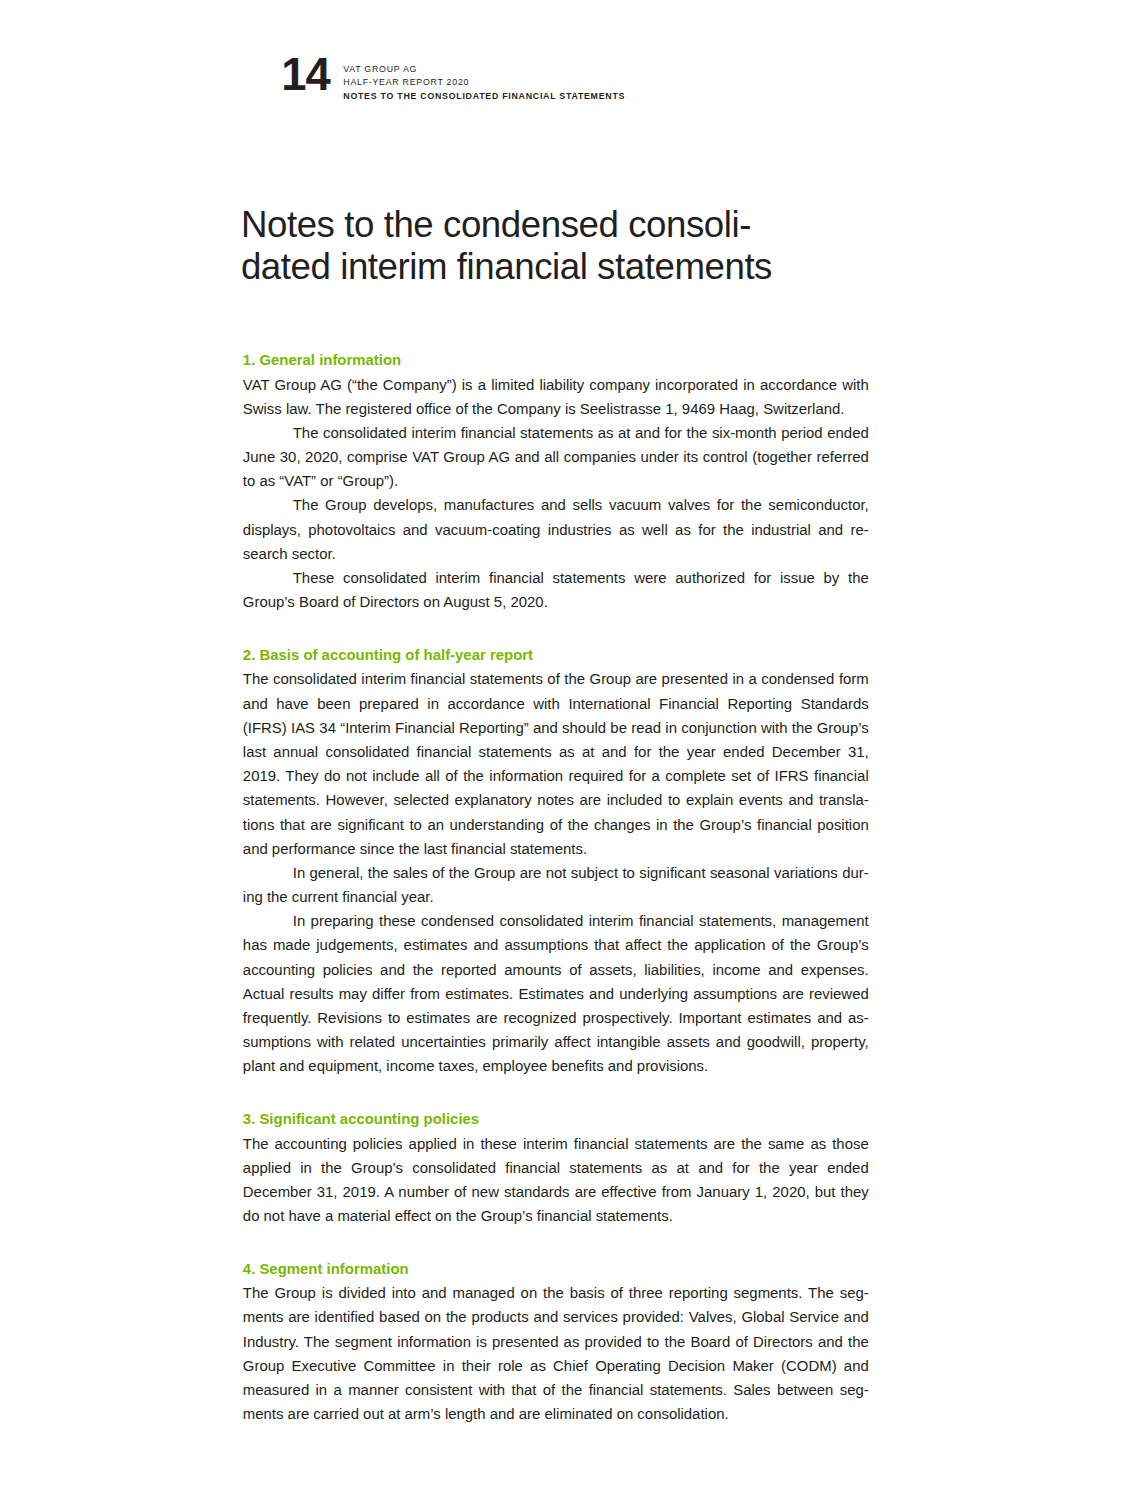14
VAT Group AG
Half-Year Report 2020
Notes to the Consolidated Financial Statements
Notes to the condensed consoli­dated interim financial statements
1. General information
VAT Group AG (“the Company”) is a limited liability company incorporated in accordance with Swiss law. The registered office of the Company is Seelistrasse 1, 9469 Haag, Switzerland.
The consolidated interim financial statements as at and for the six-month period ended June 30, 2020, comprise VAT Group AG and all companies under its control (together referred to as “VAT” or “Group”).
The Group develops, manufactures and sells vacuum valves for the semiconductor, displays, photovoltaics and vacuum-coating industries as well as for the industrial and research sector.
These consolidated interim financial statements were authorized for issue by the Group’s Board of Directors on August 5, 2020.
2. Basis of accounting of half-year report
The consolidated interim financial statements of the Group are presented in a condensed form and have been prepared in accordance with International Financial Reporting Standards (IFRS) IAS 34 “Interim Finan­cial Reporting” and should be read in conjunction with the Group’s last annual consolidated financial state­ments as at and for the year ended December 31, 2019. They do not include all of the information required for a complete set of IFRS financial statements. However, selected explanatory notes are included to explain events and translations that are significant to an understanding of the changes in the Group’s financial posi­tion and performance since the last financial statements.
In general, the sales of the Group are not subject to significant seasonal variations during the cur­rent financial year.
In preparing these condensed consolidated interim financial statements, management has made judgements, estimates and assumptions that affect the application of the Group’s accounting policies and the reported amounts of assets, liabilities, income and expenses. Actual results may differ from estimates. Estimates and underlying assumptions are reviewed frequently. Revisions to estimates are recognized pro­spectively. Important estimates and assumptions with related uncertainties primarily affect intangible assets and goodwill, property, plant and equipment, income taxes, employee benefits and provisions.
3. Significant accounting policies
The accounting policies applied in these interim financial statements are the same as those applied in the Group’s consolidated financial statements as at and for the year ended December 31, 2019. A number of new standards are effective from January 1, 2020, but they do not have a material effect on the Group’s financial statements.
4. Segment information
The Group is divided into and managed on the basis of three reporting segments. The segments are identified based on the products and services provided: Valves, Global Service and Industry. The segment information is presented as provided to the Board of Directors and the Group Executive Committee in their role as Chief Operating Decision Maker (CODM) and measured in a manner consistent with that of the financial state­ments. Sales between segments are carried out at arm’s length and are eliminated on consolidation.